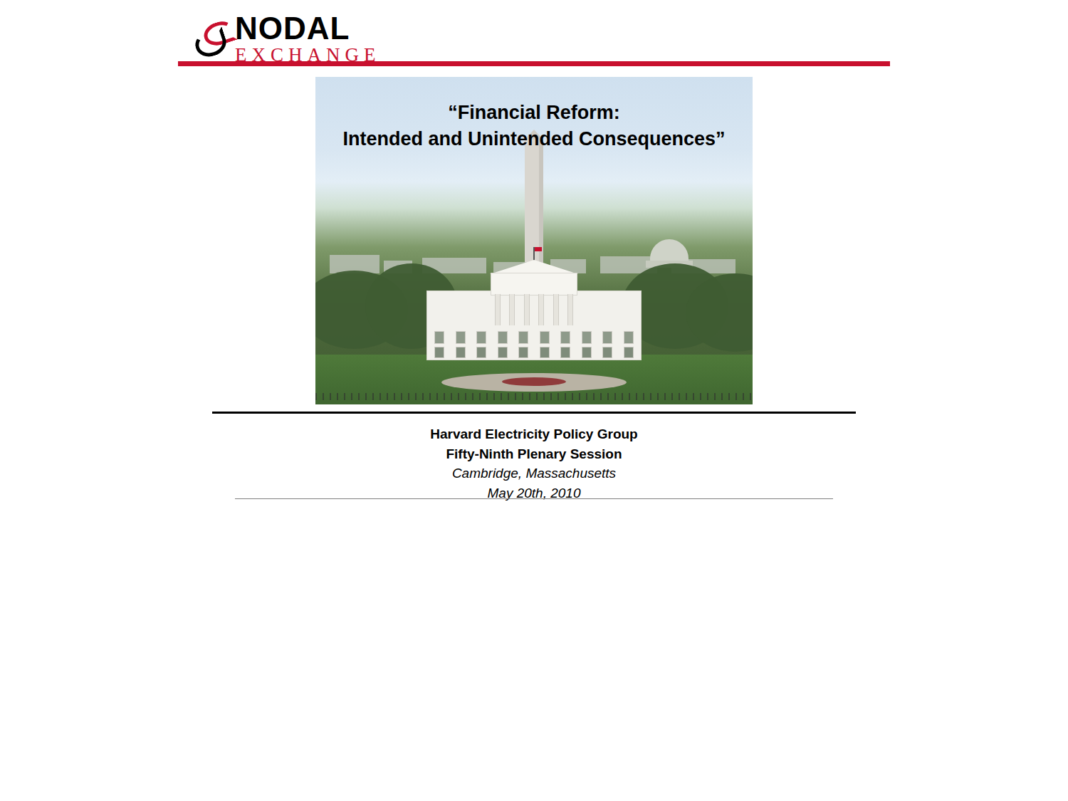NODAL
EXCHANGE
“Financial Reform:
Intended and Unintended Consequences”
Harvard Electricity Policy Group
Fifty-Ninth Plenary Session
Cambridge, Massachusetts
May 20th, 2010